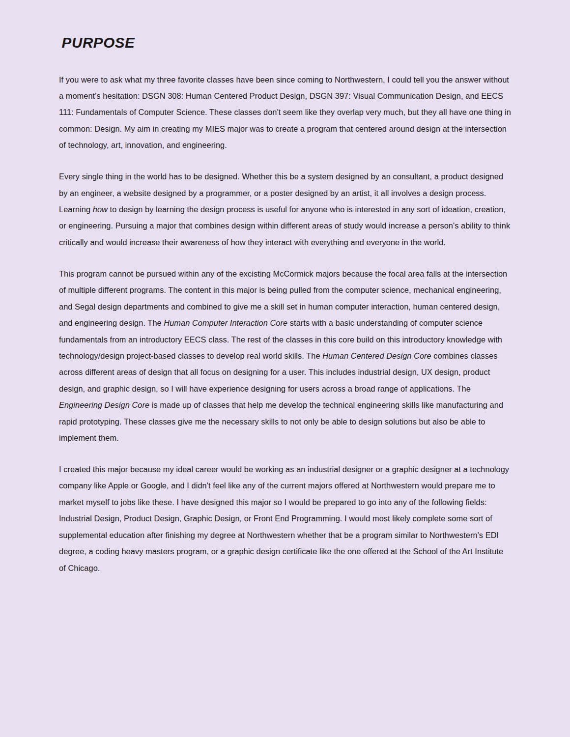PURPOSE
If you were to ask what my three favorite classes have been since coming to Northwestern, I could tell you the answer without a moment's hesitation: DSGN 308: Human Centered Product Design, DSGN 397: Visual Communication Design, and EECS 111: Fundamentals of Computer Science. These classes don't seem like they overlap very much, but they all have one thing in common: Design. My aim in creating my MIES major was to create a program that centered around design at the intersection of technology, art, innovation, and engineering.
Every single thing in the world has to be designed. Whether this be a system designed by an consultant, a product designed by an engineer, a website designed by a programmer, or a poster designed by an artist, it all involves a design process. Learning how to design by learning the design process is useful for anyone who is interested in any sort of ideation, creation, or engineering. Pursuing a major that combines design within different areas of study would increase a person's ability to think critically and would increase their awareness of how they interact with everything and everyone in the world.
This program cannot be pursued within any of the excisting McCormick majors because the focal area falls at the intersection of multiple different programs. The content in this major is being pulled from the computer science, mechanical engineering, and Segal design departments and combined to give me a skill set in human computer interaction, human centered design, and engineering design. The Human Computer Interaction Core starts with a basic understanding of computer science fundamentals from an introductory EECS class. The rest of the classes in this core build on this introductory knowledge with technology/design project-based classes to develop real world skills. The Human Centered Design Core combines classes across different areas of design that all focus on designing for a user. This includes industrial design, UX design, product design, and graphic design, so I will have experience designing for users across a broad range of applications. The Engineering Design Core is made up of classes that help me develop the technical engineering skills like manufacturing and rapid prototyping. These classes give me the necessary skills to not only be able to design solutions but also be able to implement them.
I created this major because my ideal career would be working as an industrial designer or a graphic designer at a technology company like Apple or Google, and I didn't feel like any of the current majors offered at Northwestern would prepare me to market myself to jobs like these. I have designed this major so I would be prepared to go into any of the following fields: Industrial Design, Product Design, Graphic Design, or Front End Programming. I would most likely complete some sort of supplemental education after finishing my degree at Northwestern whether that be a program similar to Northwestern's EDI degree, a coding heavy masters program, or a graphic design certificate like the one offered at the School of the Art Institute of Chicago.